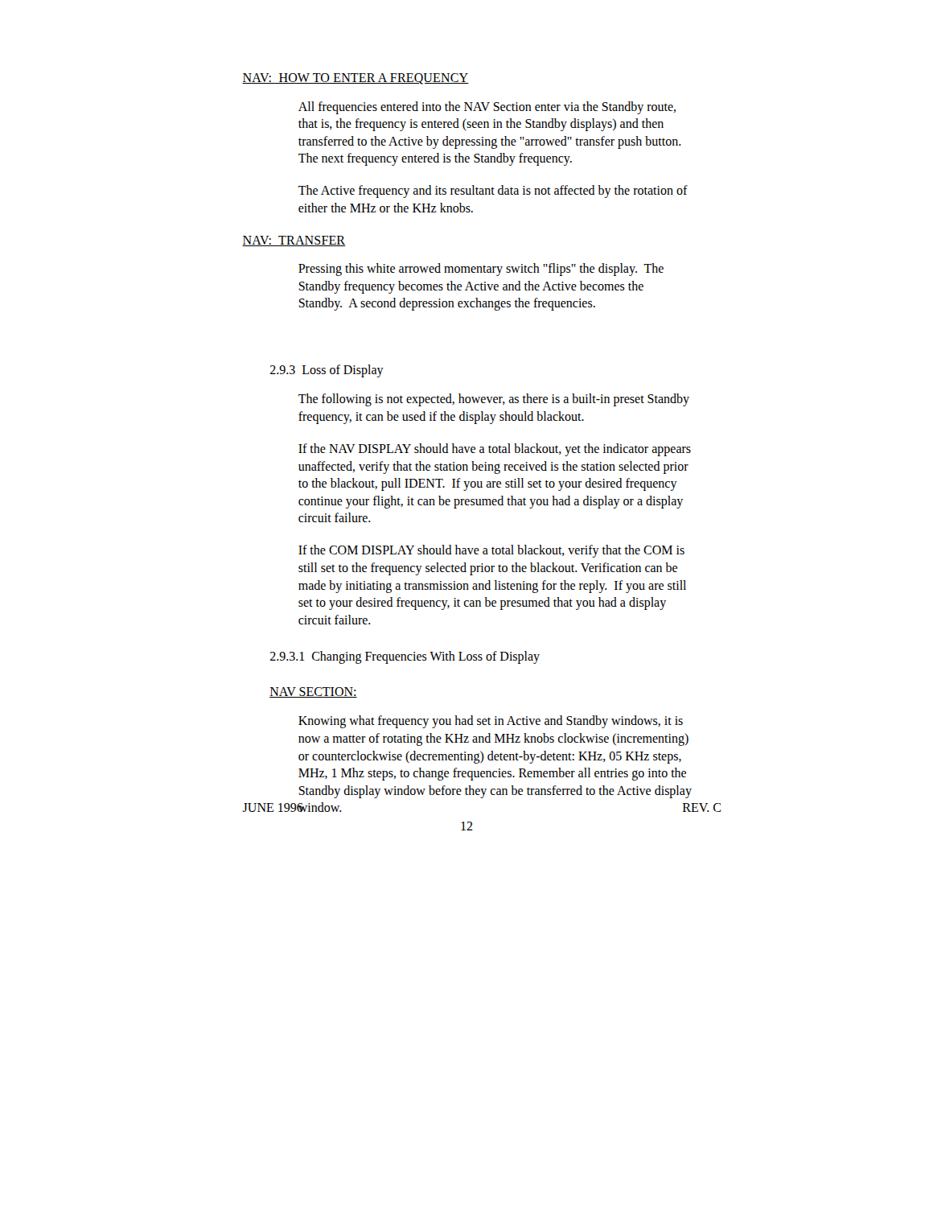NAV: HOW TO ENTER A FREQUENCY
All frequencies entered into the NAV Section enter via the Standby route, that is, the frequency is entered (seen in the Standby displays) and then transferred to the Active by depressing the "arrowed" transfer push button. The next frequency entered is the Standby frequency.
The Active frequency and its resultant data is not affected by the rotation of either the MHz or the KHz knobs.
NAV: TRANSFER
Pressing this white arrowed momentary switch "flips" the display. The Standby frequency becomes the Active and the Active becomes the Standby. A second depression exchanges the frequencies.
2.9.3 Loss of Display
The following is not expected, however, as there is a built-in preset Standby frequency, it can be used if the display should blackout.
If the NAV DISPLAY should have a total blackout, yet the indicator appears unaffected, verify that the station being received is the station selected prior to the blackout, pull IDENT. If you are still set to your desired frequency continue your flight, it can be presumed that you had a display or a display circuit failure.
If the COM DISPLAY should have a total blackout, verify that the COM is still set to the frequency selected prior to the blackout. Verification can be made by initiating a transmission and listening for the reply. If you are still set to your desired frequency, it can be presumed that you had a display circuit failure.
2.9.3.1 Changing Frequencies With Loss of Display
NAV SECTION:
Knowing what frequency you had set in Active and Standby windows, it is now a matter of rotating the KHz and MHz knobs clockwise (incrementing) or counterclockwise (decrementing) detent-by-detent: KHz, 05 KHz steps, MHz, 1 Mhz steps, to change frequencies. Remember all entries go into the Standby display window before they can be transferred to the Active display window.
JUNE 1996 REV. C
12